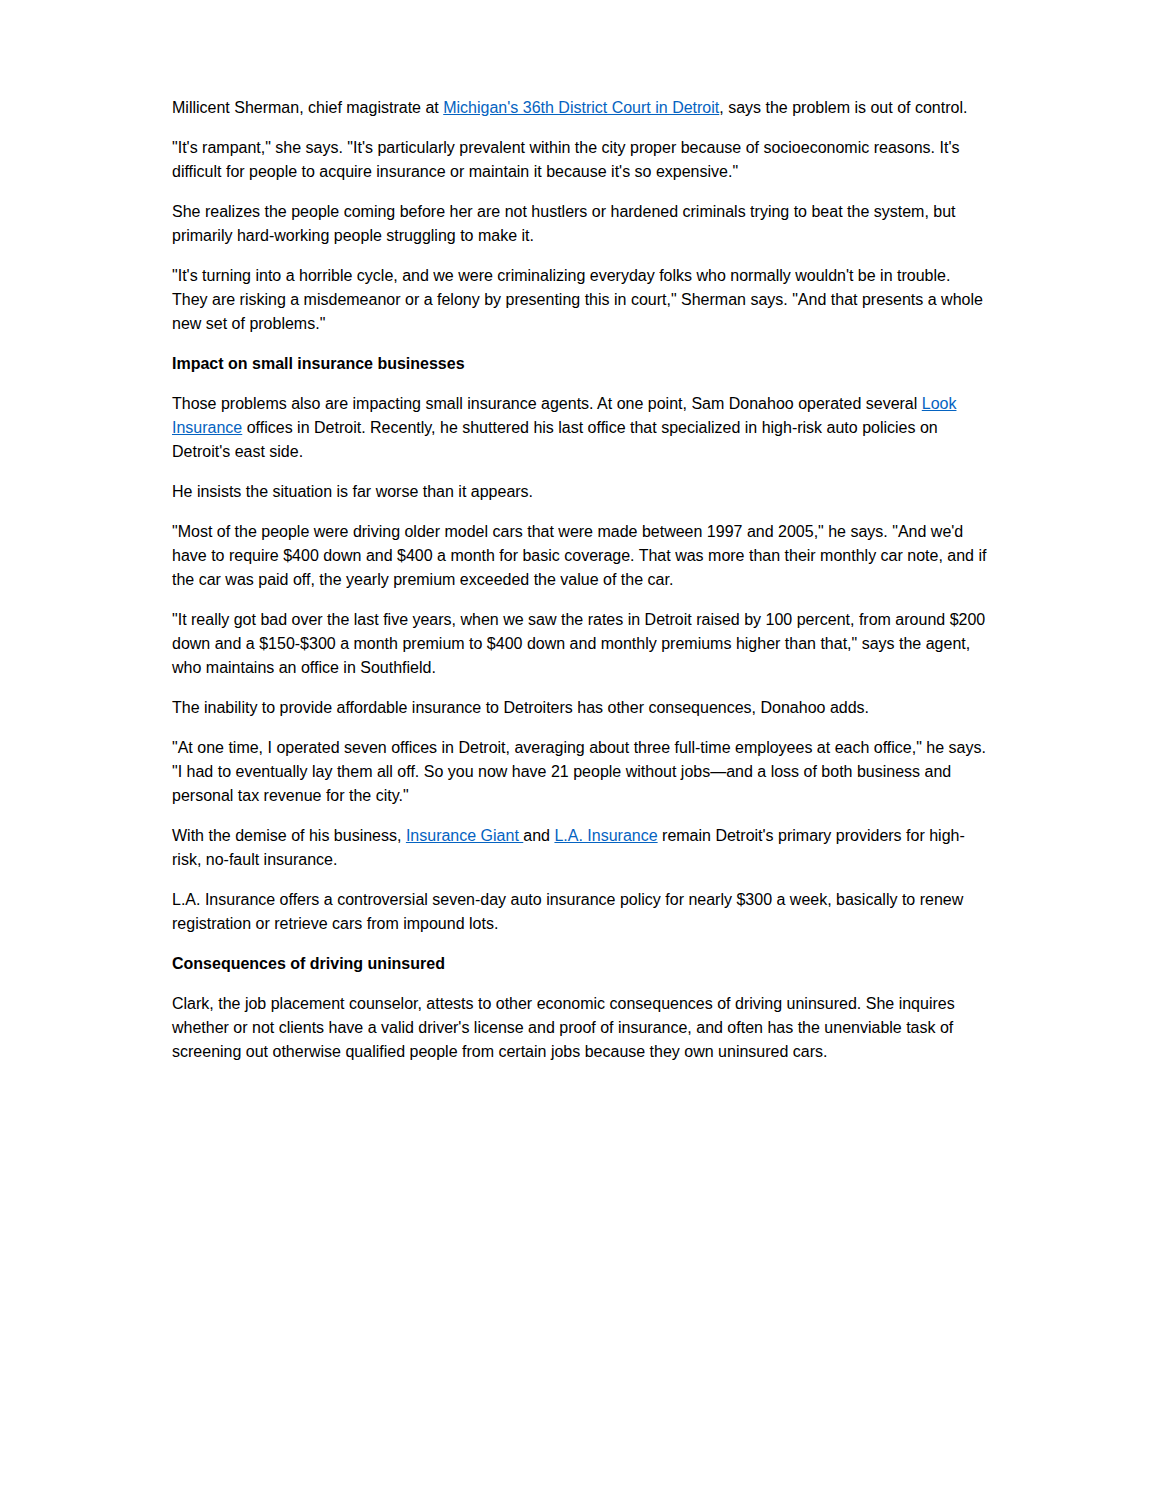Millicent Sherman, chief magistrate at Michigan's 36th District Court in Detroit, says the problem is out of control.
"It's rampant," she says. "It's particularly prevalent within the city proper because of socioeconomic reasons. It's difficult for people to acquire insurance or maintain it because it's so expensive."
She realizes the people coming before her are not hustlers or hardened criminals trying to beat the system, but primarily hard-working people struggling to make it.
"It's turning into a horrible cycle, and we were criminalizing everyday folks who normally wouldn't be in trouble. They are risking a misdemeanor or a felony by presenting this in court," Sherman says. "And that presents a whole new set of problems."
Impact on small insurance businesses
Those problems also are impacting small insurance agents. At one point, Sam Donahoo operated several Look Insurance offices in Detroit. Recently, he shuttered his last office that specialized in high-risk auto policies on Detroit's east side.
He insists the situation is far worse than it appears.
"Most of the people were driving older model cars that were made between 1997 and 2005," he says. "And we'd have to require $400 down and $400 a month for basic coverage. That was more than their monthly car note, and if the car was paid off, the yearly premium exceeded the value of the car.
"It really got bad over the last five years, when we saw the rates in Detroit raised by 100 percent, from around $200 down and a $150-$300 a month premium to $400 down and monthly premiums higher than that," says the agent, who maintains an office in Southfield.
The inability to provide affordable insurance to Detroiters has other consequences, Donahoo adds.
"At one time, I operated seven offices in Detroit, averaging about three full-time employees at each office," he says. "I had to eventually lay them all off. So you now have 21 people without jobs—and a loss of both business and personal tax revenue for the city."
With the demise of his business, Insurance Giant and L.A. Insurance remain Detroit's primary providers for high-risk, no-fault insurance.
L.A. Insurance offers a controversial seven-day auto insurance policy for nearly $300 a week, basically to renew registration or retrieve cars from impound lots.
Consequences of driving uninsured
Clark, the job placement counselor, attests to other economic consequences of driving uninsured. She inquires whether or not clients have a valid driver's license and proof of insurance, and often has the unenviable task of screening out otherwise qualified people from certain jobs because they own uninsured cars.